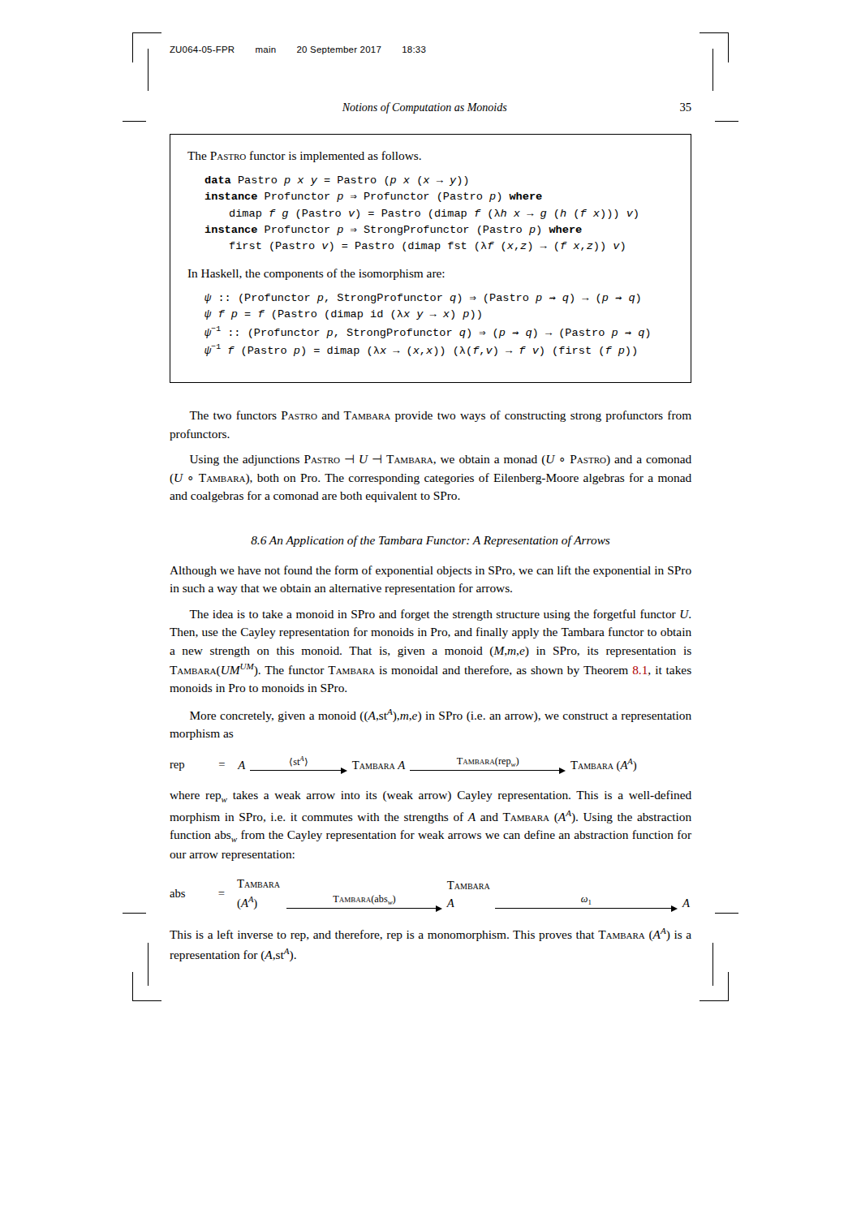ZU064-05-FPR main 20 September 2017 18:33
Notions of Computation as Monoids 35
The Pastro functor is implemented as follows.
data Pastro p x y = Pastro (p x (x → y))
instance Profunctor p ⇒ Profunctor (Pastro p) where
dimap f g (Pastro v) = Pastro (dimap f (λh x → g (h (f x))) v)
instance Profunctor p ⇒ StrongProfunctor (Pastro p) where
first (Pastro v) = Pastro (dimap fst (λf (x,z) → (f x,z)) v)
In Haskell, the components of the isomorphism are:
ψ :: (Profunctor p, StrongProfunctor q) ⇒ (Pastro p ⇝ q) → (p ⇝ q)
ψ f p = f (Pastro (dimap id (λx y → x) p))
ψ−1 :: (Profunctor p, StrongProfunctor q) ⇒ (p ⇝ q) → (Pastro p ⇝ q)
ψ−1 f (Pastro p) = dimap (λx → (x,x)) (λ(f,v) → f v) (first (f p))
The two functors Pastro and Tambara provide two ways of constructing strong profunctors from profunctors.
Using the adjunctions Pastro ⊣ U ⊣ Tambara, we obtain a monad (U ∘ Pastro) and a comonad (U ∘ Tambara), both on Pro. The corresponding categories of Eilenberg-Moore algebras for a monad and coalgebras for a comonad are both equivalent to SPro.
8.6 An Application of the Tambara Functor: A Representation of Arrows
Although we have not found the form of exponential objects in SPro, we can lift the exponential in SPro in such a way that we obtain an alternative representation for arrows.
The idea is to take a monoid in SPro and forget the strength structure using the forgetful functor U. Then, use the Cayley representation for monoids in Pro, and finally apply the Tambara functor to obtain a new strength on this monoid. That is, given a monoid (M,m,e) in SPro, its representation is Tambara(UMUM). The functor Tambara is monoidal and therefore, as shown by Theorem 8.1, it takes monoids in Pro to monoids in SPro.
More concretely, given a monoid ((A,stA),m,e) in SPro (i.e. an arrow), we construct a representation morphism as
rep = A ⟨stA⟩ Tambara A Tambara(repw) Tambara (AA)
where repw takes a weak arrow into its (weak arrow) Cayley representation. This is a well-defined morphism in SPro, i.e. it commutes with the strengths of A and Tambara (AA). Using the abstraction function absw from the Cayley representation for weak arrows we can define an abstraction function for our arrow representation:
abs = Tambara (AA) Tambara(absw) Tambara A ω1 A
This is a left inverse to rep, and therefore, rep is a monomorphism. This proves that Tambara (AA) is a representation for (A,stA).